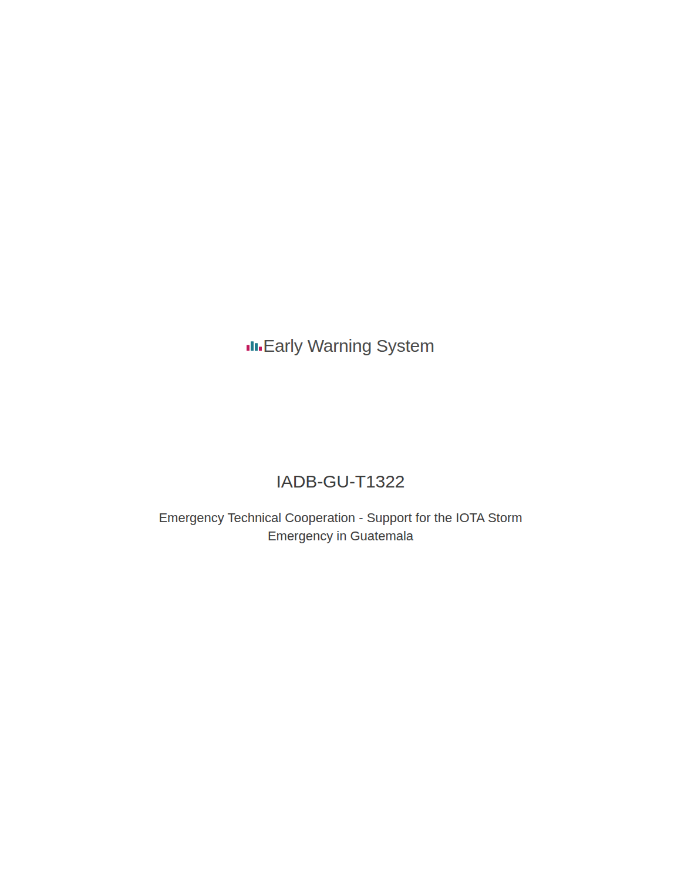Early Warning System
IADB-GU-T1322
Emergency Technical Cooperation - Support for the IOTA Storm Emergency in Guatemala